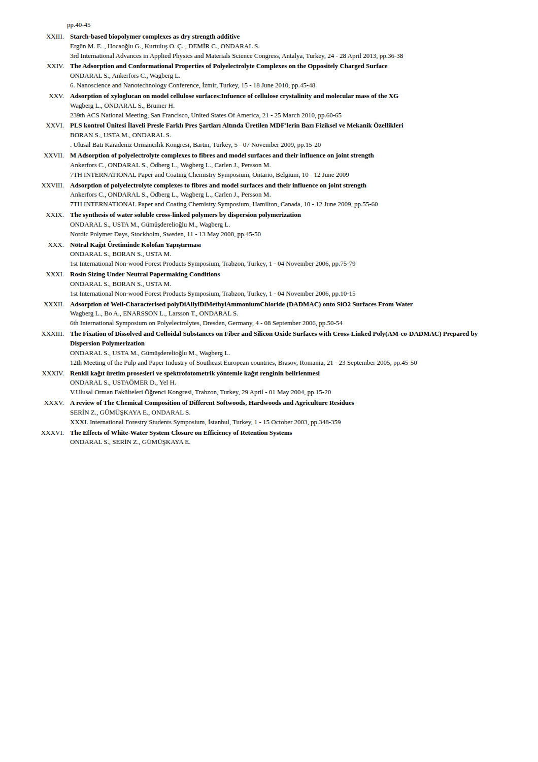pp.40-45
XXIII. Starch-based biopolymer complexes as dry strength additive Ergün M. E. , Hocaoğlu G., Kurtuluş O. Ç. , DEMİR C., ONDARAL S. 3rd International Advances in Applied Physics and Materials Science Congress, Antalya, Turkey, 24 - 28 April 2013, pp.36-38
XXIV. The Adsorption and Conformational Properties of Polyelectrolyte Complexes on the Oppositely Charged Surface ONDARAL S., Ankerfors C., Wagberg L. 6. Nanoscience and Nanotechnology Conference, İzmir, Turkey, 15 - 18 June 2010, pp.45-48
XXV. Adsorption of xyloglucan on model cellulose surfaces:Infuence of cellulose crystalinity and molecular mass of the XG Wagberg L., ONDARAL S., Brumer H. 239th ACS National Meeting, San Francisco, United States Of America, 21 - 25 March 2010, pp.60-65
XXVI. PLS kontrol Ünitesi İlaveli Presle Farklı Pres Şartları Altında Üretilen MDF'lerin Bazı Fiziksel ve Mekanik Özellikleri BORAN S., USTA M., ONDARAL S. . Ulusal Batı Karadeniz Ormancılık Kongresi, Bartın, Turkey, 5 - 07 November 2009, pp.15-20
XXVII. M Adsorption of polyelectrolyte complexes to fibres and model surfaces and their influence on joint strength Ankerfors C., ONDARAL S., Ödberg L., Wagberg L., Carlen J., Persson M. 7TH INTERNATIONAL Paper and Coating Chemistry Symposium, Ontario, Belgium, 10 - 12 June 2009
XXVIII. Adsorption of polyelectrolyte complexes to fibres and model surfaces and their influence on joint strength Ankerfors C., ONDARAL S., Ödberg L., Wagberg L., Carlen J., Persson M. 7TH INTERNATIONAL Paper and Coating Chemistry Symposium, Hamilton, Canada, 10 - 12 June 2009, pp.55-60
XXIX. The synthesis of water soluble cross-linked polymers by dispersion polymerization ONDARAL S., USTA M., Gümüşderelioğlu M., Wagberg L. Nordic Polymer Days, Stockholm, Sweden, 11 - 13 May 2008, pp.45-50
XXX. Nötral Kağıt Üretiminde Kolofan Yapıştırması ONDARAL S., BORAN S., USTA M. 1st International Non-wood Forest Products Symposium, Trabzon, Turkey, 1 - 04 November 2006, pp.75-79
XXXI. Rosin Sizing Under Neutral Papermaking Conditions ONDARAL S., BORAN S., USTA M. 1st International Non-wood Forest Products Symposium, Trabzon, Turkey, 1 - 04 November 2006, pp.10-15
XXXII. Adsorption of Well-Characterised polyDiAllylDiMethylAmmoniumChloride (DADMAC) onto SiO2 Surfaces From Water Wagberg L., Bo A., ENARSSON L., Larsson T., ONDARAL S. 6th International Symposium on Polyelectrolytes, Dresden, Germany, 4 - 08 September 2006, pp.50-54
XXXIII. The Fixation of Dissolved and Colloidal Substances on Fiber and Silicon Oxide Surfaces with Cross-Linked Poly(AM-co-DADMAC) Prepared by Dispersion Polymerization ONDARAL S., USTA M., Gümüşderelioğlu M., Wagberg L. 12th Meeting of the Pulp and Paper Industry of Southeast European countries, Brasov, Romania, 21 - 23 September 2005, pp.45-50
XXXIV. Renkli kağıt üretim prosesleri ve spektrofotometrik yöntemle kağıt renginin belirlenmesi ONDARAL S., USTAÖMER D., Yel H. V.Ulusal Orman Fakülteleri Öğrenci Kongresi, Trabzon, Turkey, 29 April - 01 May 2004, pp.15-20
XXXV. A review of The Chemical Composition of Different Softwoods, Hardwoods and Agriculture Residues SERİN Z., GÜMÜŞKAYA E., ONDARAL S. XXXI. International Forestry Students Symposium, İstanbul, Turkey, 1 - 15 October 2003, pp.348-359
XXXVI. The Effects of White-Water System Closure on Efficiency of Retention Systems ONDARAL S., SERİN Z., GÜMÜŞKAYA E.